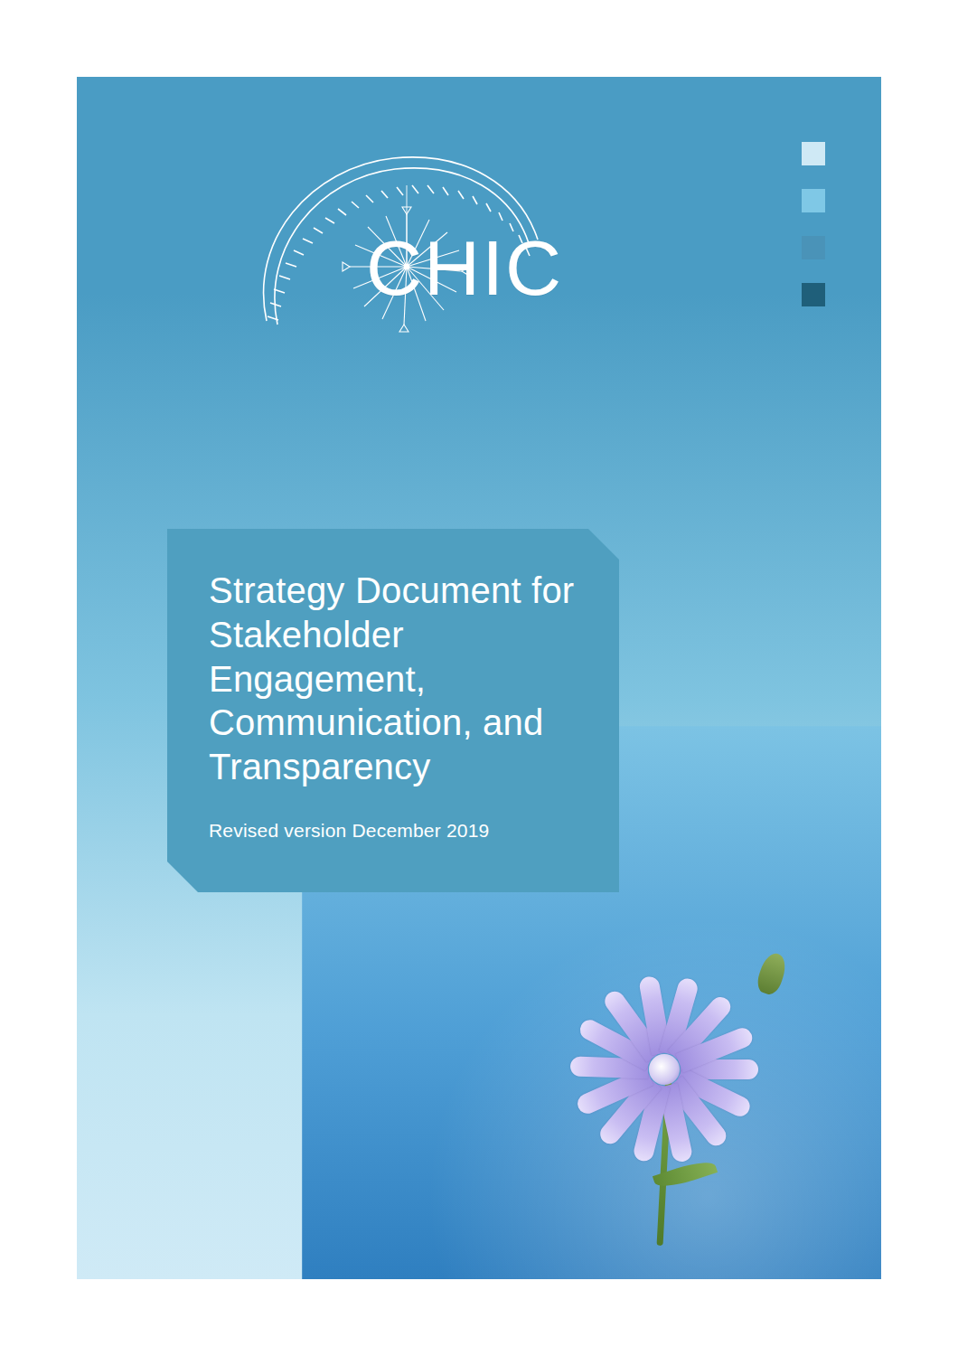CHIC
Strategy Document for Stakeholder Engagement, Communication, and Transparency
Revised version December 2019